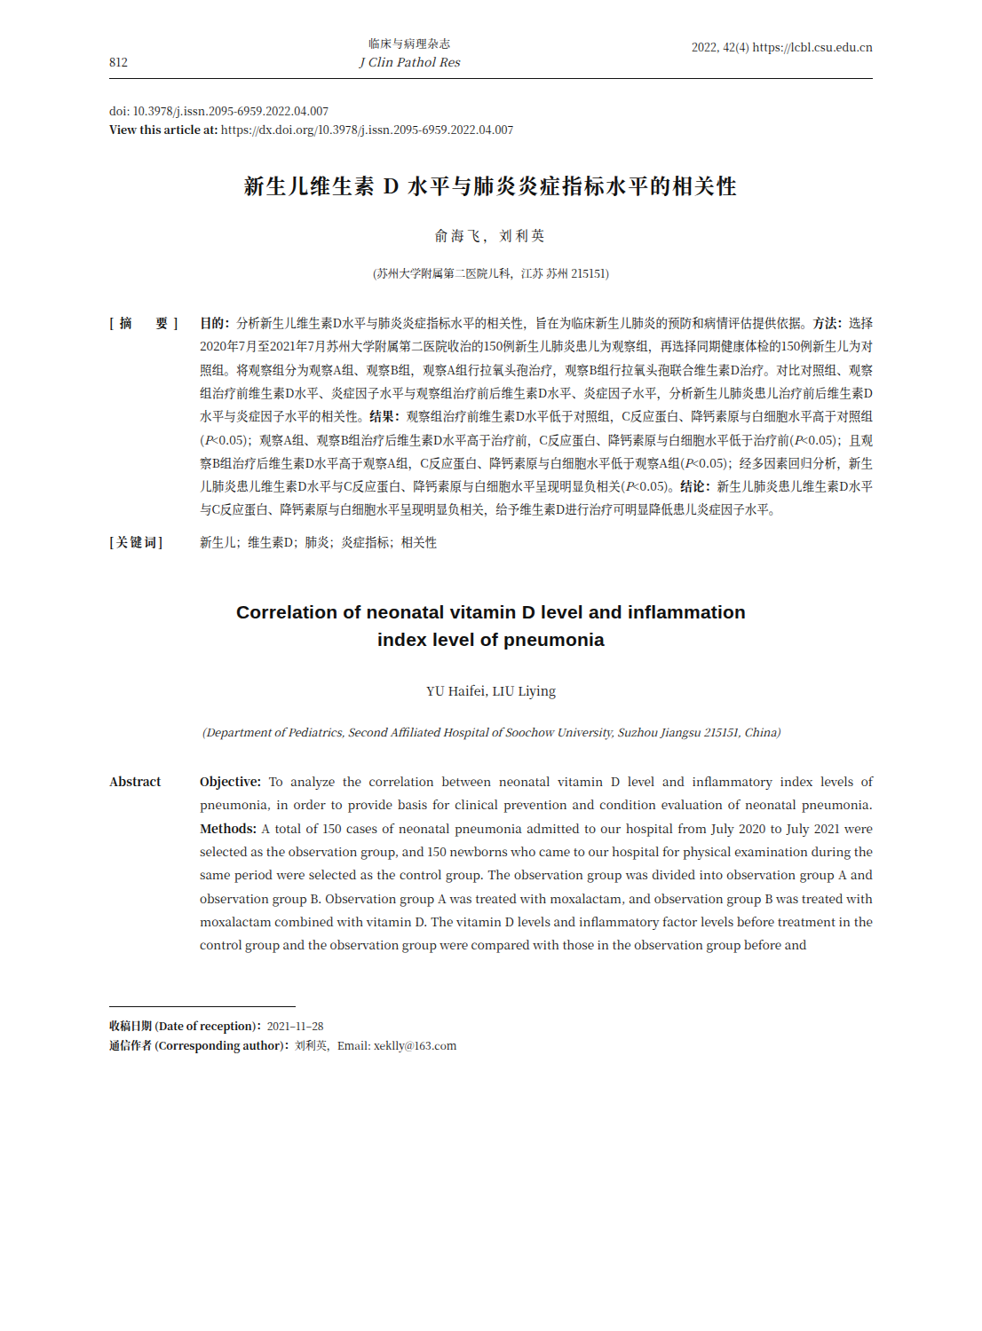812
临床与病理杂志 J Clin Pathol Res
2022, 42(4) https://lcbl.csu.edu.cn
doi: 10.3978/j.issn.2095-6959.2022.04.007
View this article at: https://dx.doi.org/10.3978/j.issn.2095-6959.2022.04.007
新生儿维生素 D 水平与肺炎炎症指标水平的相关性
俞海飞，刘利英
(苏州大学附属第二医院儿科，江苏 苏州 215151)
[摘　要]
目的：分析新生儿维生素D水平与肺炎炎症指标水平的相关性，旨在为临床新生儿肺炎的预防和病情评估提供依据。方法：选择2020年7月至2021年7月苏州大学附属第二医院收治的150例新生儿肺炎患儿为观察组，再选择同期健康体检的150例新生儿为对照组。将观察组分为观察A组、观察B组，观察A组行拉氧头孢治疗，观察B组行拉氧头孢联合维生素D治疗。对比对照组、观察组治疗前维生素D水平、炎症因子水平与观察组治疗前后维生素D水平、炎症因子水平，分析新生儿肺炎患儿治疗前后维生素D水平与炎症因子水平的相关性。结果：观察组治疗前维生素D水平低于对照组，C反应蛋白、降钙素原与白细胞水平高于对照组(P<0.05)；观察A组、观察B组治疗后维生素D水平高于治疗前，C反应蛋白、降钙素原与白细胞水平低于治疗前(P<0.05)；且观察B组治疗后维生素D水平高于观察A组，C反应蛋白、降钙素原与白细胞水平低于观察A组(P<0.05)；经多因素回归分析，新生儿肺炎患儿维生素D水平与C反应蛋白、降钙素原与白细胞水平呈现明显负相关(P<0.05)。结论：新生儿肺炎患儿维生素D水平与C反应蛋白、降钙素原与白细胞水平呈现明显负相关，给予维生素D进行治疗可明显降低患儿炎症因子水平。
[关键词]
新生儿；维生素D；肺炎；炎症指标；相关性
Correlation of neonatal vitamin D level and inflammation
index level of pneumonia
YU Haifei, LIU Liying
(Department of Pediatrics, Second Affiliated Hospital of Soochow University, Suzhou Jiangsu 215151, China)
Abstract
Objective: To analyze the correlation between neonatal vitamin D level and inflammatory index levels of pneumonia, in order to provide basis for clinical prevention and condition evaluation of neonatal pneumonia. Methods: A total of 150 cases of neonatal pneumonia admitted to our hospital from July 2020 to July 2021 were selected as the observation group, and 150 newborns who came to our hospital for physical examination during the same period were selected as the control group. The observation group was divided into observation group A and observation group B. Observation group A was treated with moxalactam, and observation group B was treated with moxalactam combined with vitamin D. The vitamin D levels and inflammatory factor levels before treatment in the control group and the observation group were compared with those in the observation group before and
收稿日期 (Date of reception)：2021–11–28
通信作者 (Corresponding author)：刘利英，Email: xeklly@163.com